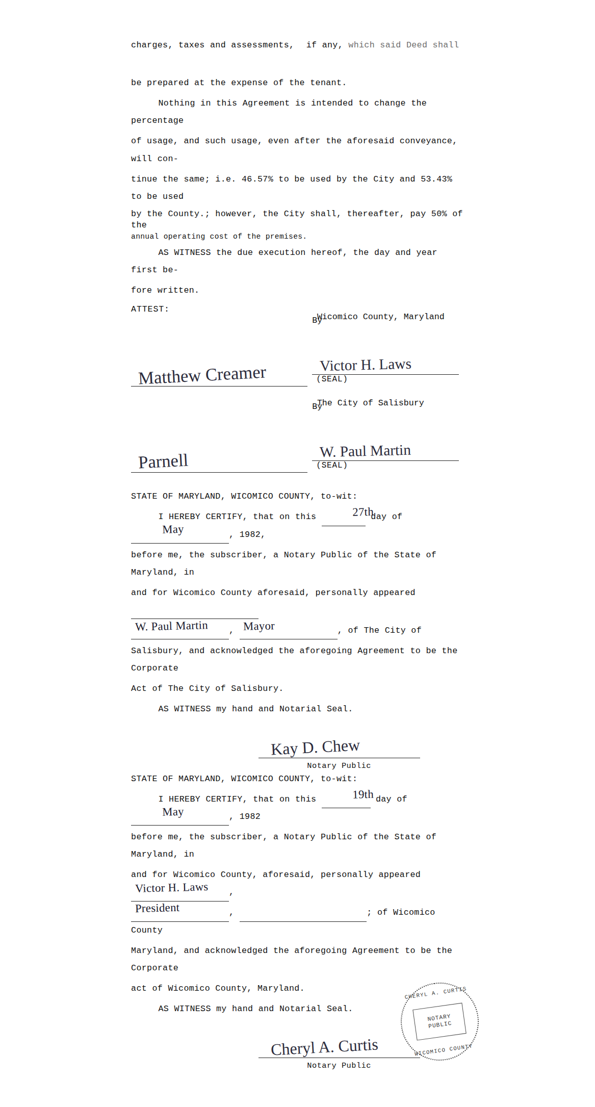charges, taxes and assessments,    if any, which said Deed shall
be prepared at the expense of the tenant.
Nothing in this Agreement is intended to change the percentage
of usage, and such usage, even after the aforesaid conveyance, will con-
tinue the same; i.e. 46.57% to be used by the City and 53.43% to be used
by the County.; however, the City shall, thereafter, pay 50% of the
annual operating cost of the premises.
AS WITNESS the due execution hereof, the day and year first be-
fore written.
ATTEST:
Matthew Creamer
By Wicomico County, Maryland Victor H. Laws (SEAL)
Parnell
By The City of Salisbury W. Paul Martin (SEAL)
STATE OF MARYLAND, WICOMICO COUNTY, to-wit:
I HEREBY CERTIFY, that on this 27th day of May, 1982,
before me, the subscriber, a Notary Public of the State of Maryland, in
and for Wicomico County aforesaid, personally appeared
W. Paul Martin, Mayor, of The City of
Salisbury, and acknowledged the aforegoing Agreement to be the Corporate
Act of The City of Salisbury.
AS WITNESS my hand and Notarial Seal.
Kay D. Chew Notary Public
STATE OF MARYLAND, WICOMICO COUNTY, to-wit:
I HEREBY CERTIFY, that on this 19th day of May, 1982
before me, the subscriber, a Notary Public of the State of Maryland, in
and for Wicomico County, aforesaid, personally appeared Victor H. Laws,
President, ; of Wicomico County
Maryland, and acknowledged the aforegoing Agreement to be the Corporate
act of Wicomico County, Maryland.
AS WITNESS my hand and Notarial Seal.
Cheryl A. Curtis Notary Public
CHERYL A. CURTIS
NOTARY PUBLIC
WICOMICO COUNTY